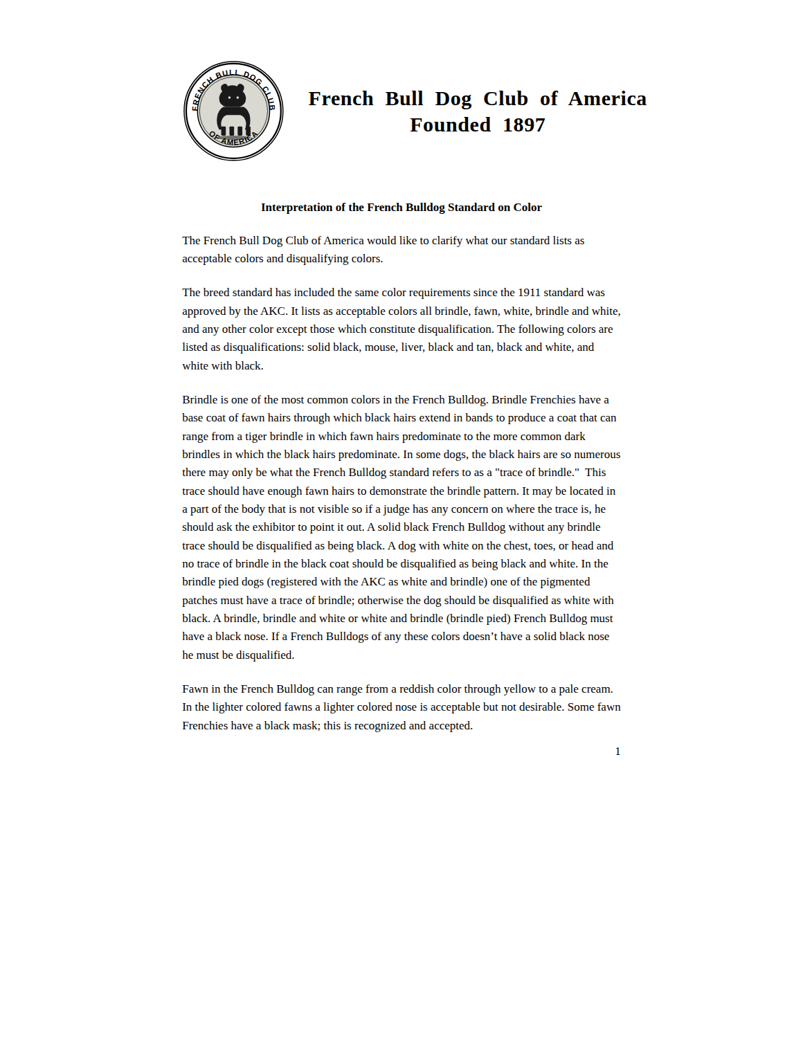FRENCH BULL DOG CLUB OF AMERICA
French Bull Dog Club of America
Founded 1897
Interpretation of the French Bulldog Standard on Color
The French Bull Dog Club of America would like to clarify what our standard lists as acceptable colors and disqualifying colors.
The breed standard has included the same color requirements since the 1911 standard was approved by the AKC. It lists as acceptable colors all brindle, fawn, white, brindle and white, and any other color except those which constitute disqualification. The following colors are listed as disqualifications: solid black, mouse, liver, black and tan, black and white, and white with black.
Brindle is one of the most common colors in the French Bulldog. Brindle Frenchies have a base coat of fawn hairs through which black hairs extend in bands to produce a coat that can range from a tiger brindle in which fawn hairs predominate to the more common dark brindles in which the black hairs predominate. In some dogs, the black hairs are so numerous there may only be what the French Bulldog standard refers to as a "trace of brindle." This trace should have enough fawn hairs to demonstrate the brindle pattern. It may be located in a part of the body that is not visible so if a judge has any concern on where the trace is, he should ask the exhibitor to point it out. A solid black French Bulldog without any brindle trace should be disqualified as being black. A dog with white on the chest, toes, or head and no trace of brindle in the black coat should be disqualified as being black and white. In the brindle pied dogs (registered with the AKC as white and brindle) one of the pigmented patches must have a trace of brindle; otherwise the dog should be disqualified as white with black. A brindle, brindle and white or white and brindle (brindle pied) French Bulldog must have a black nose. If a French Bulldogs of any these colors doesn’t have a solid black nose he must be disqualified.
Fawn in the French Bulldog can range from a reddish color through yellow to a pale cream. In the lighter colored fawns a lighter colored nose is acceptable but not desirable. Some fawn Frenchies have a black mask; this is recognized and accepted.
1